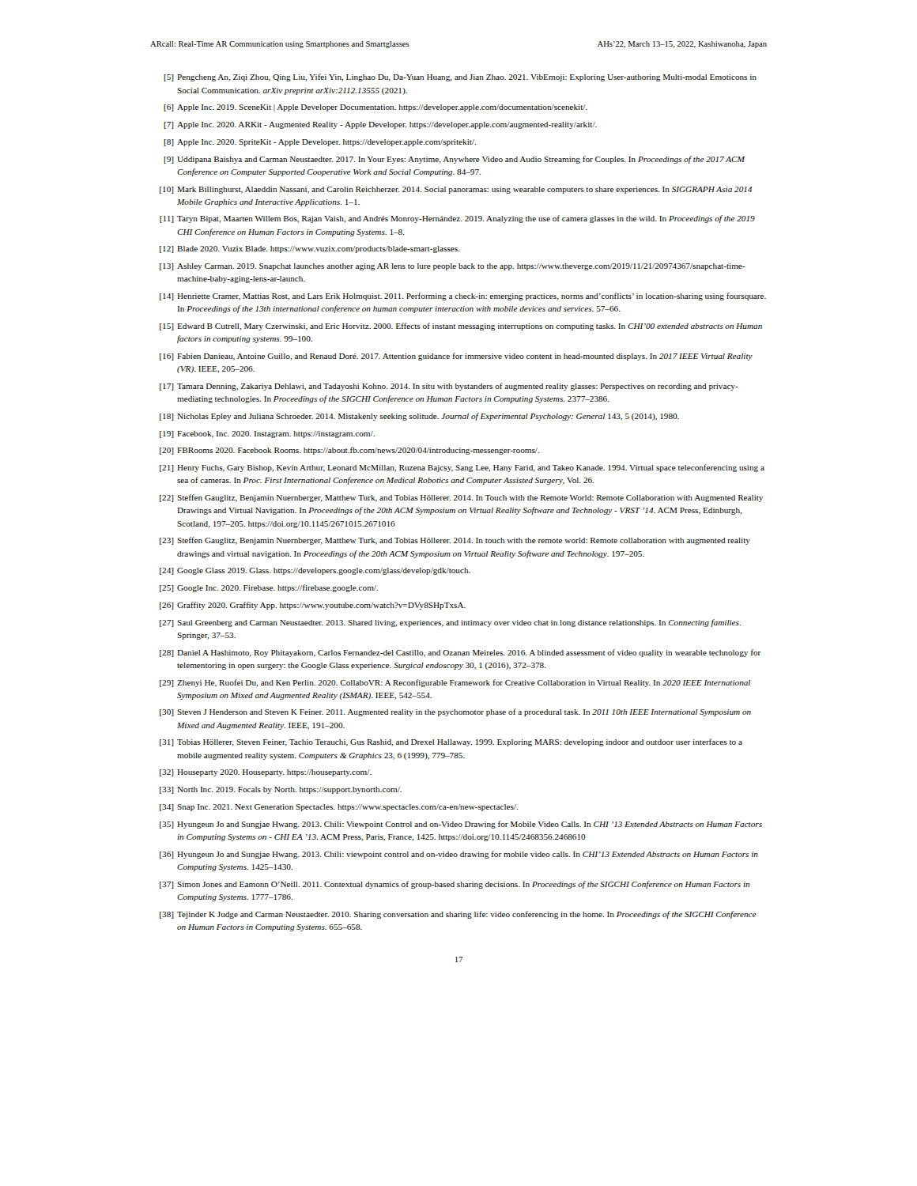ARcall: Real-Time AR Communication using Smartphones and Smartglasses
AHs’22, March 13–15, 2022, Kashiwanoha, Japan
[5] Pengcheng An, Ziqi Zhou, Qing Liu, Yifei Yin, Linghao Du, Da-Yuan Huang, and Jian Zhao. 2021. VibEmoji: Exploring User-authoring Multi-modal Emoticons in Social Communication. arXiv preprint arXiv:2112.13555 (2021).
[6] Apple Inc. 2019. SceneKit | Apple Developer Documentation. https://developer.apple.com/documentation/scenekit/.
[7] Apple Inc. 2020. ARKit - Augmented Reality - Apple Developer. https://developer.apple.com/augmented-reality/arkit/.
[8] Apple Inc. 2020. SpriteKit - Apple Developer. https://developer.apple.com/spritekit/.
[9] Uddipana Baishya and Carman Neustaedter. 2017. In Your Eyes: Anytime, Anywhere Video and Audio Streaming for Couples. In Proceedings of the 2017 ACM Conference on Computer Supported Cooperative Work and Social Computing. 84–97.
[10] Mark Billinghurst, Alaeddin Nassani, and Carolin Reichherzer. 2014. Social panoramas: using wearable computers to share experiences. In SIGGRAPH Asia 2014 Mobile Graphics and Interactive Applications. 1–1.
[11] Taryn Bipat, Maarten Willem Bos, Rajan Vaish, and Andrés Monroy-Hernández. 2019. Analyzing the use of camera glasses in the wild. In Proceedings of the 2019 CHI Conference on Human Factors in Computing Systems. 1–8.
[12] Blade 2020. Vuzix Blade. https://www.vuzix.com/products/blade-smart-glasses.
[13] Ashley Carman. 2019. Snapchat launches another aging AR lens to lure people back to the app. https://www.theverge.com/2019/11/21/20974367/snapchat-time-machine-baby-aging-lens-ar-launch.
[14] Henriette Cramer, Mattias Rost, and Lars Erik Holmquist. 2011. Performing a check-in: emerging practices, norms and’conflicts’ in location-sharing using foursquare. In Proceedings of the 13th international conference on human computer interaction with mobile devices and services. 57–66.
[15] Edward B Cutrell, Mary Czerwinski, and Eric Horvitz. 2000. Effects of instant messaging interruptions on computing tasks. In CHI’00 extended abstracts on Human factors in computing systems. 99–100.
[16] Fabien Danieau, Antoine Guillo, and Renaud Doré. 2017. Attention guidance for immersive video content in head-mounted displays. In 2017 IEEE Virtual Reality (VR). IEEE, 205–206.
[17] Tamara Denning, Zakariya Dehlawi, and Tadayoshi Kohno. 2014. In situ with bystanders of augmented reality glasses: Perspectives on recording and privacy-mediating technologies. In Proceedings of the SIGCHI Conference on Human Factors in Computing Systems. 2377–2386.
[18] Nicholas Epley and Juliana Schroeder. 2014. Mistakenly seeking solitude. Journal of Experimental Psychology: General 143, 5 (2014), 1980.
[19] Facebook, Inc. 2020. Instagram. https://instagram.com/.
[20] FBRooms 2020. Facebook Rooms. https://about.fb.com/news/2020/04/introducing-messenger-rooms/.
[21] Henry Fuchs, Gary Bishop, Kevin Arthur, Leonard McMillan, Ruzena Bajcsy, Sang Lee, Hany Farid, and Takeo Kanade. 1994. Virtual space teleconferencing using a sea of cameras. In Proc. First International Conference on Medical Robotics and Computer Assisted Surgery, Vol. 26.
[22] Steffen Gauglitz, Benjamin Nuernberger, Matthew Turk, and Tobias Höllerer. 2014. In Touch with the Remote World: Remote Collaboration with Augmented Reality Drawings and Virtual Navigation. In Proceedings of the 20th ACM Symposium on Virtual Reality Software and Technology - VRST ’14. ACM Press, Edinburgh, Scotland, 197–205. https://doi.org/10.1145/2671015.2671016
[23] Steffen Gauglitz, Benjamin Nuernberger, Matthew Turk, and Tobias Höllerer. 2014. In touch with the remote world: Remote collaboration with augmented reality drawings and virtual navigation. In Proceedings of the 20th ACM Symposium on Virtual Reality Software and Technology. 197–205.
[24] Google Glass 2019. Glass. https://developers.google.com/glass/develop/gdk/touch.
[25] Google Inc. 2020. Firebase. https://firebase.google.com/.
[26] Graffity 2020. Graffity App. https://www.youtube.com/watch?v=DVy8SHpTxsA.
[27] Saul Greenberg and Carman Neustaedter. 2013. Shared living, experiences, and intimacy over video chat in long distance relationships. In Connecting families. Springer, 37–53.
[28] Daniel A Hashimoto, Roy Phitayakorn, Carlos Fernandez-del Castillo, and Ozanan Meireles. 2016. A blinded assessment of video quality in wearable technology for telementoring in open surgery: the Google Glass experience. Surgical endoscopy 30, 1 (2016), 372–378.
[29] Zhenyi He, Ruofei Du, and Ken Perlin. 2020. CollaboVR: A Reconfigurable Framework for Creative Collaboration in Virtual Reality. In 2020 IEEE International Symposium on Mixed and Augmented Reality (ISMAR). IEEE, 542–554.
[30] Steven J Henderson and Steven K Feiner. 2011. Augmented reality in the psychomotor phase of a procedural task. In 2011 10th IEEE International Symposium on Mixed and Augmented Reality. IEEE, 191–200.
[31] Tobias Höllerer, Steven Feiner, Tachio Terauchi, Gus Rashid, and Drexel Hallaway. 1999. Exploring MARS: developing indoor and outdoor user interfaces to a mobile augmented reality system. Computers & Graphics 23, 6 (1999), 779–785.
[32] Houseparty 2020. Houseparty. https://houseparty.com/.
[33] North Inc. 2019. Focals by North. https://support.bynorth.com/.
[34] Snap Inc. 2021. Next Generation Spectacles. https://www.spectacles.com/ca-en/new-spectacles/.
[35] Hyungeun Jo and Sungjae Hwang. 2013. Chili: Viewpoint Control and on-Video Drawing for Mobile Video Calls. In CHI ’13 Extended Abstracts on Human Factors in Computing Systems on - CHI EA ’13. ACM Press, Paris, France, 1425. https://doi.org/10.1145/2468356.2468610
[36] Hyungeun Jo and Sungjae Hwang. 2013. Chili: viewpoint control and on-video drawing for mobile video calls. In CHI’13 Extended Abstracts on Human Factors in Computing Systems. 1425–1430.
[37] Simon Jones and Eamonn O’Neill. 2011. Contextual dynamics of group-based sharing decisions. In Proceedings of the SIGCHI Conference on Human Factors in Computing Systems. 1777–1786.
[38] Tejinder K Judge and Carman Neustaedter. 2010. Sharing conversation and sharing life: video conferencing in the home. In Proceedings of the SIGCHI Conference on Human Factors in Computing Systems. 655–658.
17